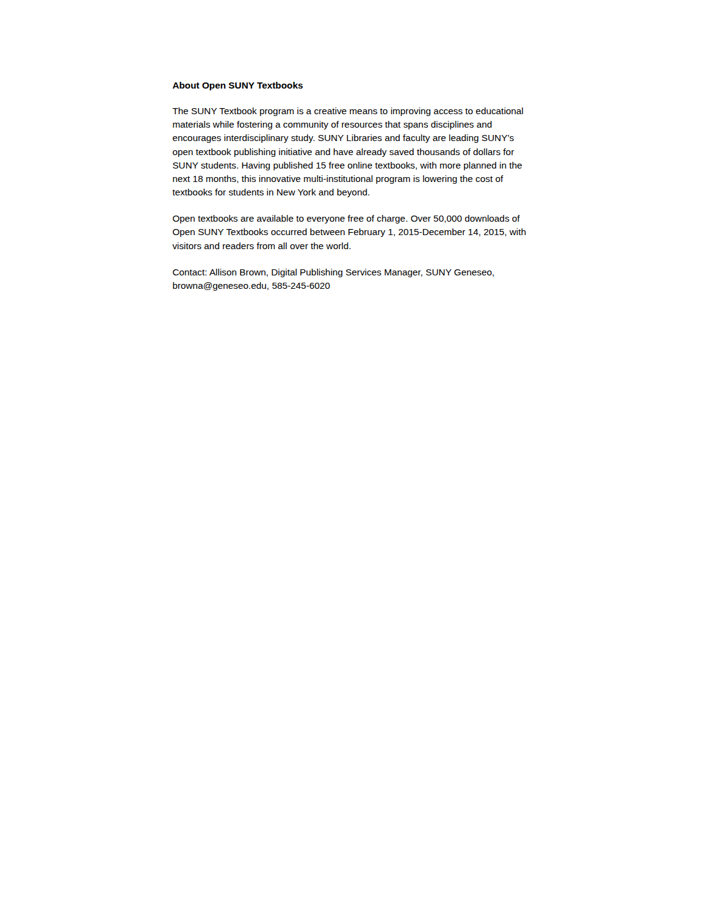About Open SUNY Textbooks
The SUNY Textbook program is a creative means to improving access to educational materials while fostering a community of resources that spans disciplines and encourages interdisciplinary study. SUNY Libraries and faculty are leading SUNY’s open textbook publishing initiative and have already saved thousands of dollars for SUNY students. Having published 15 free online textbooks, with more planned in the next 18 months, this innovative multi-institutional program is lowering the cost of textbooks for students in New York and beyond.
Open textbooks are available to everyone free of charge. Over 50,000 downloads of Open SUNY Textbooks occurred between February 1, 2015-December 14, 2015, with visitors and readers from all over the world.
Contact: Allison Brown, Digital Publishing Services Manager, SUNY Geneseo, browna@geneseo.edu, 585-245-6020